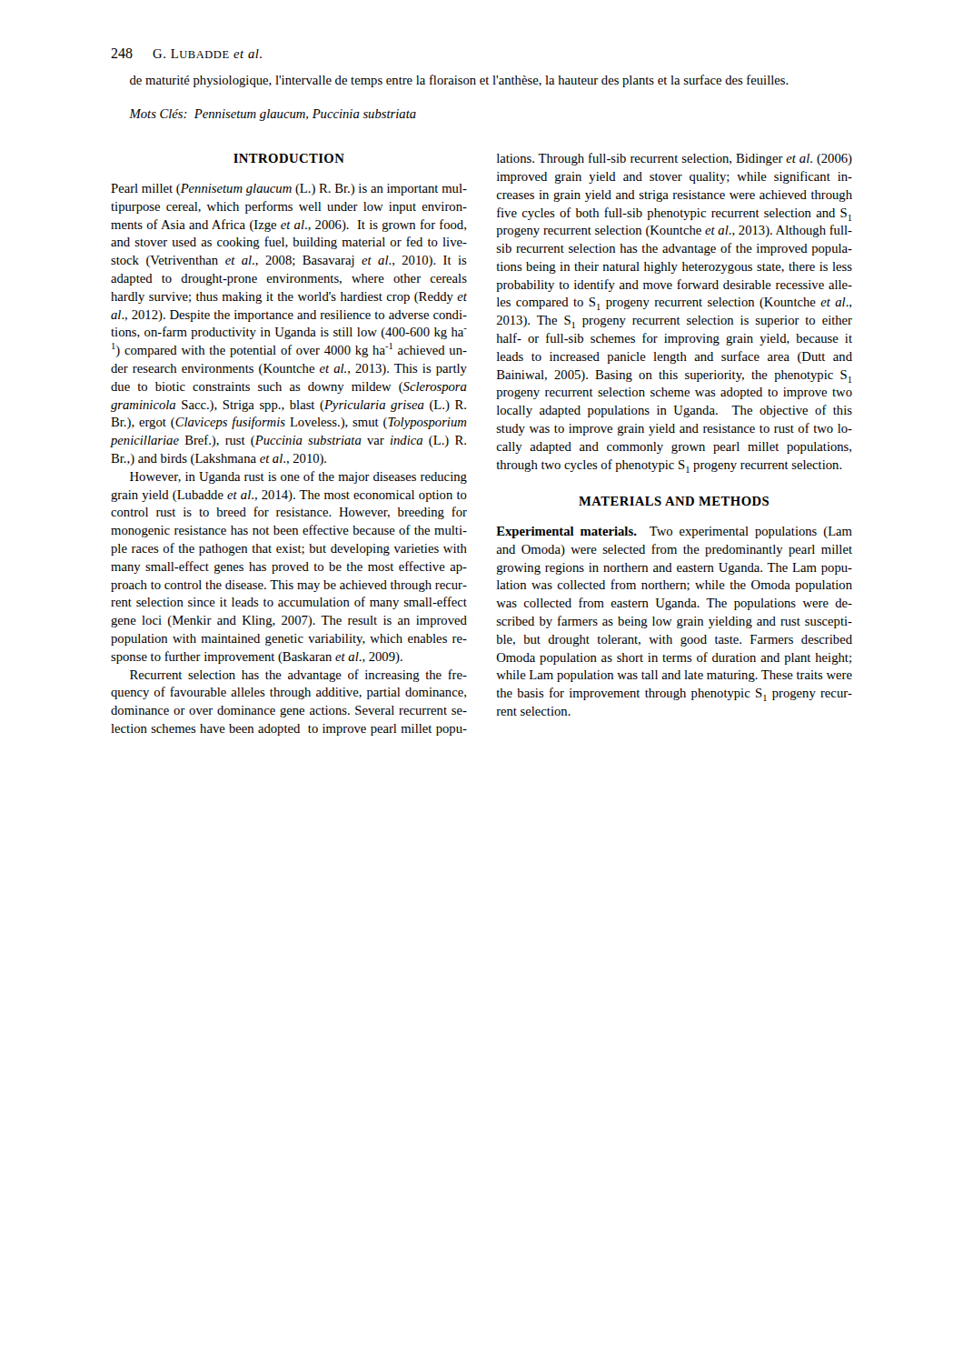248 G. LUBADDE et al.
de maturité physiologique, l'intervalle de temps entre la floraison et l'anthèse, la hauteur des plants et la surface des feuilles.
Mots Clés: Pennisetum glaucum, Puccinia substriata
Introduction
Pearl millet (Pennisetum glaucum (L.) R. Br.) is an important multipurpose cereal, which performs well under low input environments of Asia and Africa (Izge et al., 2006). It is grown for food, and stover used as cooking fuel, building material or fed to livestock (Vetriventhan et al., 2008; Basavaraj et al., 2010). It is adapted to drought-prone environments, where other cereals hardly survive; thus making it the world's hardiest crop (Reddy et al., 2012). Despite the importance and resilience to adverse conditions, on-farm productivity in Uganda is still low (400-600 kg ha-1) compared with the potential of over 4000 kg ha-1 achieved under research environments (Kountche et al., 2013). This is partly due to biotic constraints such as downy mildew (Sclerospora graminicola Sacc.), Striga spp., blast (Pyricularia grisea (L.) R. Br.), ergot (Claviceps fusiformis Loveless.), smut (Tolyposporium penicillariae Bref.), rust (Puccinia substriata var indica (L.) R. Br.,) and birds (Lakshmana et al., 2010).
However, in Uganda rust is one of the major diseases reducing grain yield (Lubadde et al., 2014). The most economical option to control rust is to breed for resistance. However, breeding for monogenic resistance has not been effective because of the multiple races of the pathogen that exist; but developing varieties with many small-effect genes has proved to be the most effective approach to control the disease. This may be achieved through recurrent selection since it leads to accumulation of many small-effect gene loci (Menkir and Kling, 2007). The result is an improved population with maintained genetic variability, which enables response to further improvement (Baskaran et al., 2009).
Recurrent selection has the advantage of increasing the frequency of favourable alleles through additive, partial dominance, dominance or over dominance gene actions. Several recurrent selection schemes have been adopted to improve pearl millet populations. Through full-sib recurrent selection, Bidinger et al. (2006) improved grain yield and stover quality; while significant increases in grain yield and striga resistance were achieved through five cycles of both full-sib phenotypic recurrent selection and S1 progeny recurrent selection (Kountche et al., 2013). Although full-sib recurrent selection has the advantage of the improved populations being in their natural highly heterozygous state, there is less probability to identify and move forward desirable recessive alleles compared to S1 progeny recurrent selection (Kountche et al., 2013). The S1 progeny recurrent selection is superior to either half- or full-sib schemes for improving grain yield, because it leads to increased panicle length and surface area (Dutt and Bainiwal, 2005). Basing on this superiority, the phenotypic S1 progeny recurrent selection scheme was adopted to improve two locally adapted populations in Uganda. The objective of this study was to improve grain yield and resistance to rust of two locally adapted and commonly grown pearl millet populations, through two cycles of phenotypic S1 progeny recurrent selection.
Materials and Methods
Experimental materials. Two experimental populations (Lam and Omoda) were selected from the predominantly pearl millet growing regions in northern and eastern Uganda. The Lam population was collected from northern; while the Omoda population was collected from eastern Uganda. The populations were described by farmers as being low grain yielding and rust susceptible, but drought tolerant, with good taste. Farmers described Omoda population as short in terms of duration and plant height; while Lam population was tall and late maturing. These traits were the basis for improvement through phenotypic S1 progeny recurrent selection.